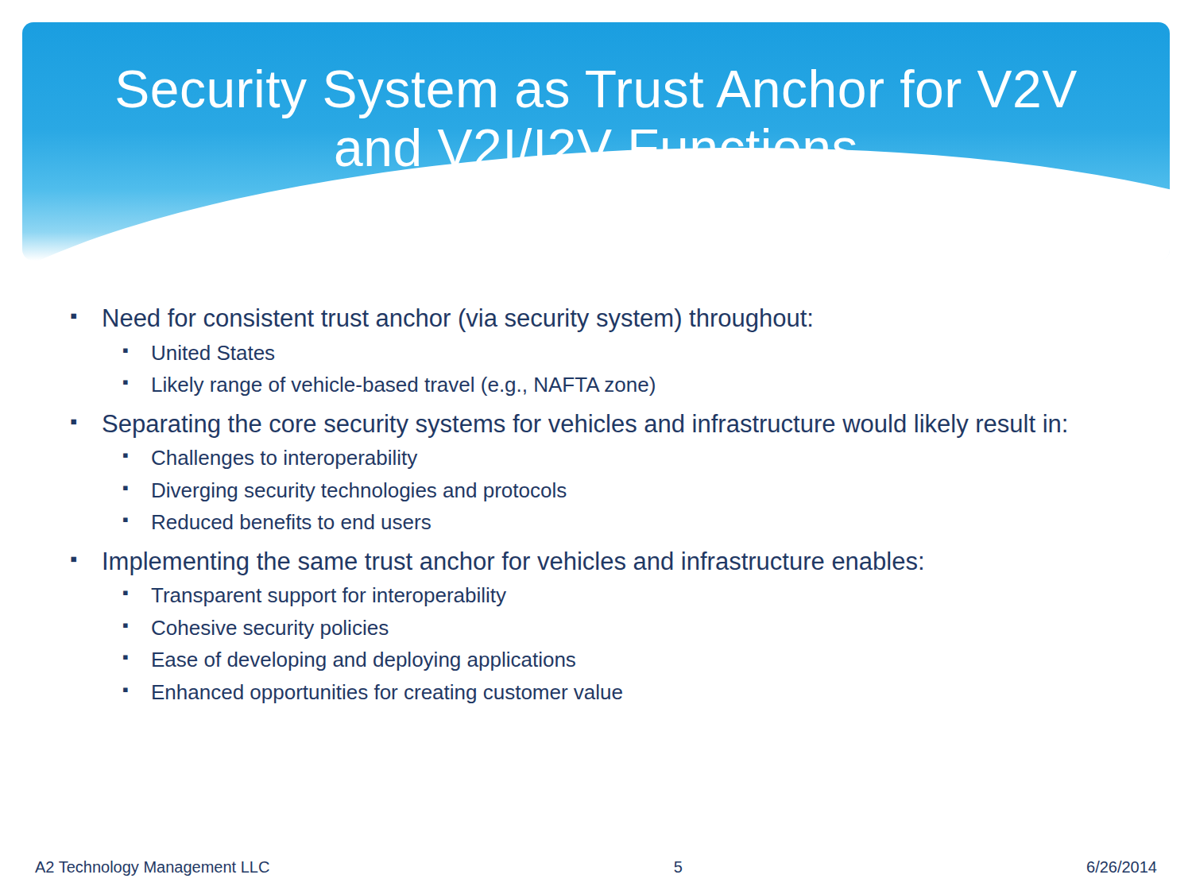Security System as Trust Anchor for V2V and V2I/I2V Functions
Need for consistent trust anchor (via security system) throughout:
United States
Likely range of vehicle-based travel (e.g., NAFTA zone)
Separating the core security systems for vehicles and infrastructure would likely result in:
Challenges to interoperability
Diverging security technologies and protocols
Reduced benefits to end users
Implementing the same trust anchor for vehicles and infrastructure enables:
Transparent support for interoperability
Cohesive security policies
Ease of developing and deploying applications
Enhanced opportunities for creating customer value
A2 Technology Management LLC
5
6/26/2014